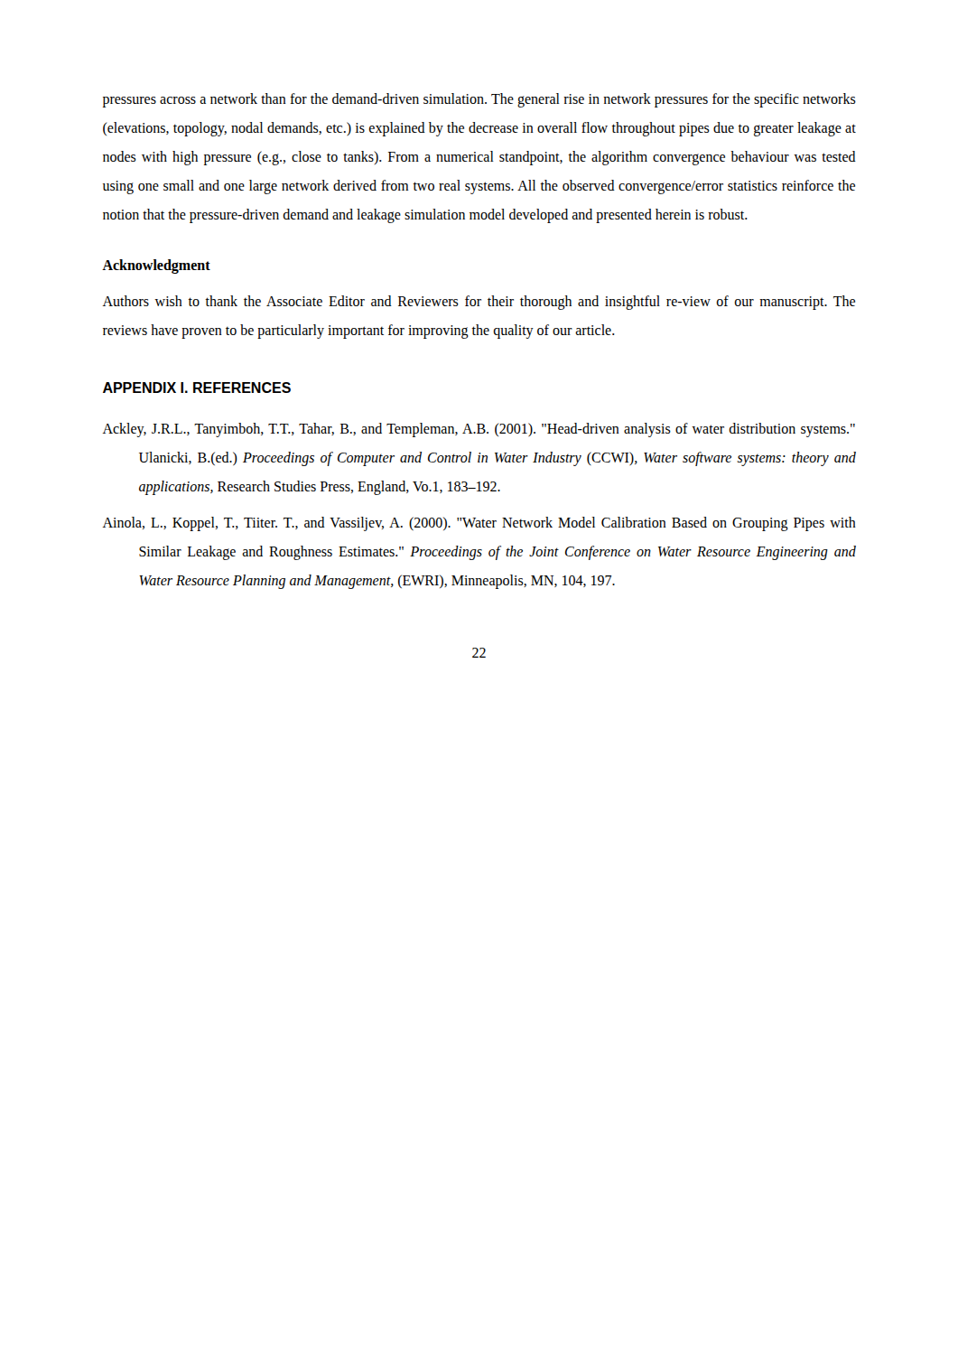pressures across a network than for the demand-driven simulation. The general rise in network pressures for the specific networks (elevations, topology, nodal demands, etc.) is explained by the decrease in overall flow throughout pipes due to greater leakage at nodes with high pressure (e.g., close to tanks). From a numerical standpoint, the algorithm convergence behaviour was tested using one small and one large network derived from two real systems. All the observed convergence/error statistics reinforce the notion that the pressure-driven demand and leakage simulation model developed and presented herein is robust.
Acknowledgment
Authors wish to thank the Associate Editor and Reviewers for their thorough and insightful re-view of our manuscript. The reviews have proven to be particularly important for improving the quality of our article.
APPENDIX I. REFERENCES
Ackley, J.R.L., Tanyimboh, T.T., Tahar, B., and Templeman, A.B. (2001). "Head-driven analysis of water distribution systems." Ulanicki, B.(ed.) Proceedings of Computer and Control in Water Industry (CCWI), Water software systems: theory and applications, Research Studies Press, England, Vo.1, 183–192.
Ainola, L., Koppel, T., Tiiter. T., and Vassiljev, A. (2000). "Water Network Model Calibration Based on Grouping Pipes with Similar Leakage and Roughness Estimates." Proceedings of the Joint Conference on Water Resource Engineering and Water Resource Planning and Management, (EWRI), Minneapolis, MN, 104, 197.
22